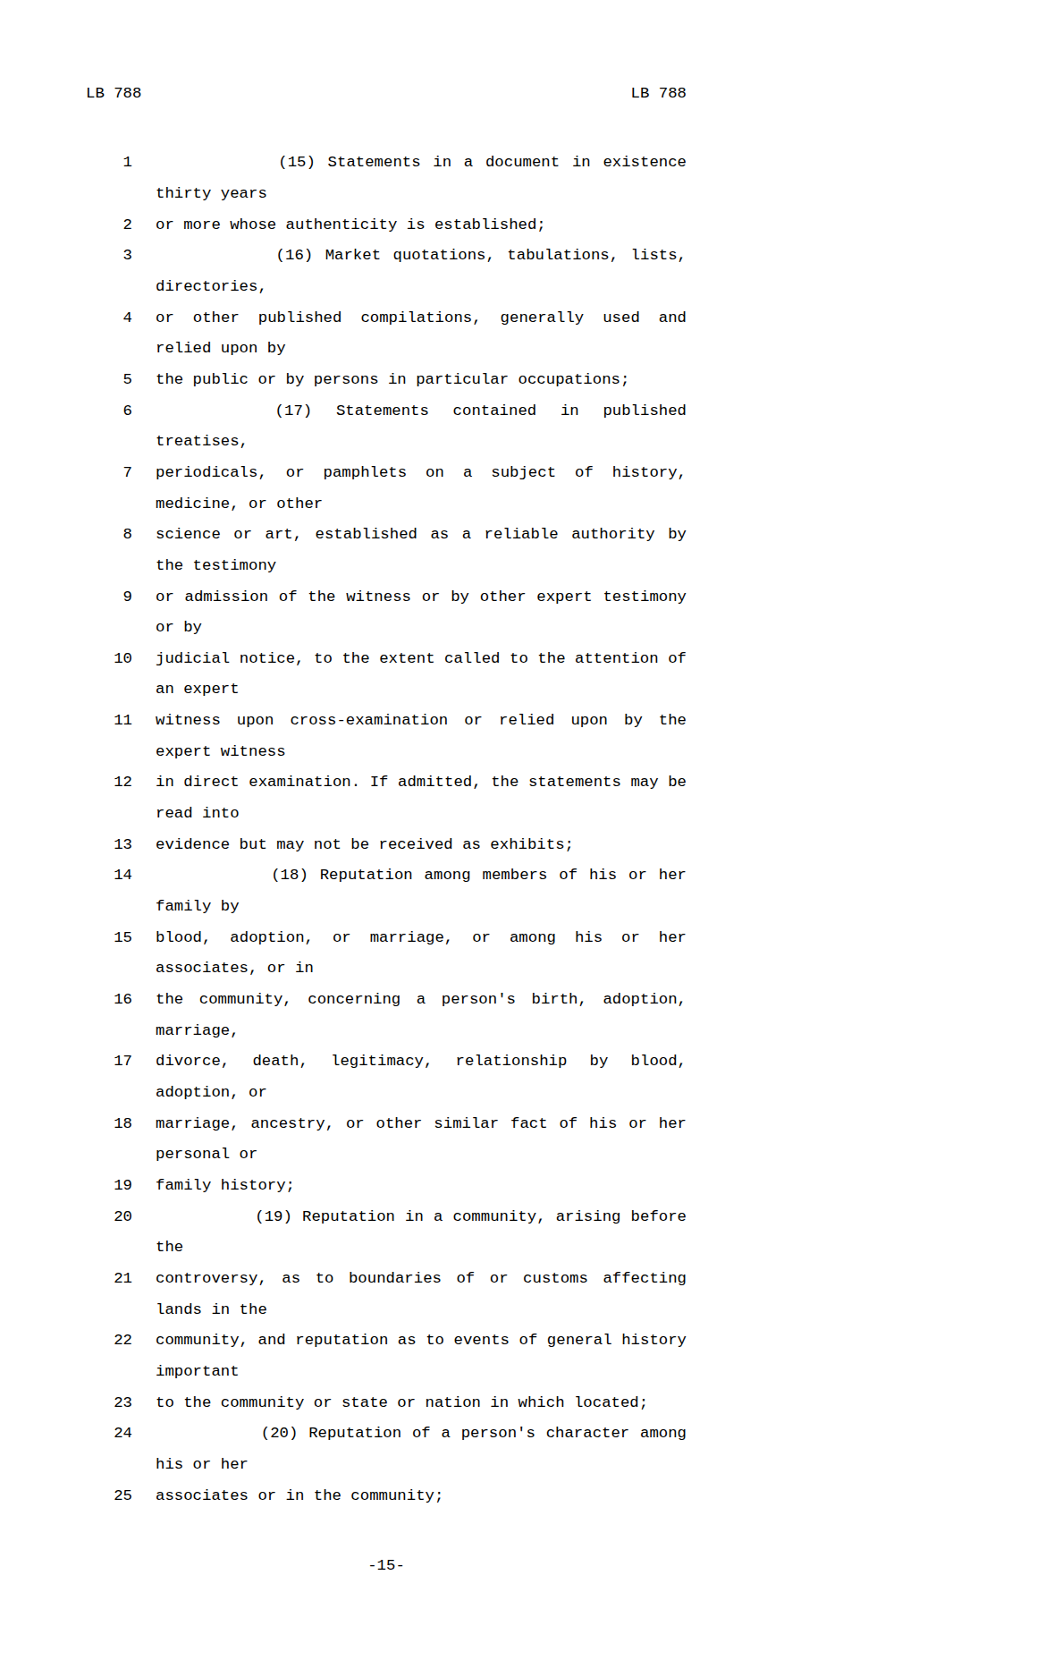LB 788 LB 788
1 (15) Statements in a document in existence thirty years
2 or more whose authenticity is established;
3 (16) Market quotations, tabulations, lists, directories,
4 or other published compilations, generally used and relied upon by
5 the public or by persons in particular occupations;
6 (17) Statements contained in published treatises,
7 periodicals, or pamphlets on a subject of history, medicine, or other
8 science or art, established as a reliable authority by the testimony
9 or admission of the witness or by other expert testimony or by
10 judicial notice, to the extent called to the attention of an expert
11 witness upon cross-examination or relied upon by the expert witness
12 in direct examination. If admitted, the statements may be read into
13 evidence but may not be received as exhibits;
14 (18) Reputation among members of his or her family by
15 blood, adoption, or marriage, or among his or her associates, or in
16 the community, concerning a person's birth, adoption, marriage,
17 divorce, death, legitimacy, relationship by blood, adoption, or
18 marriage, ancestry, or other similar fact of his or her personal or
19 family history;
20 (19) Reputation in a community, arising before the
21 controversy, as to boundaries of or customs affecting lands in the
22 community, and reputation as to events of general history important
23 to the community or state or nation in which located;
24 (20) Reputation of a person's character among his or her
25 associates or in the community;
-15-